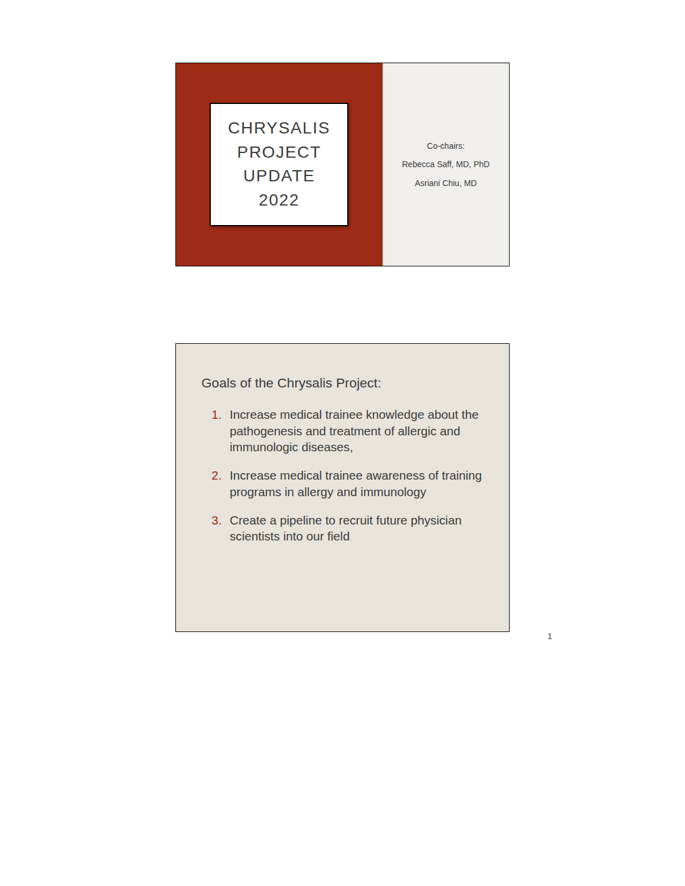CHRYSALIS
PROJECT
UPDATE
2022
Co-chairs:
Rebecca Saff, MD, PhD
Asriani Chiu, MD
Goals of the Chrysalis Project:
Increase medical trainee knowledge about the pathogenesis and treatment of allergic and immunologic diseases,
Increase medical trainee awareness of training programs in allergy and immunology
Create a pipeline to recruit future physician scientists into our field
1